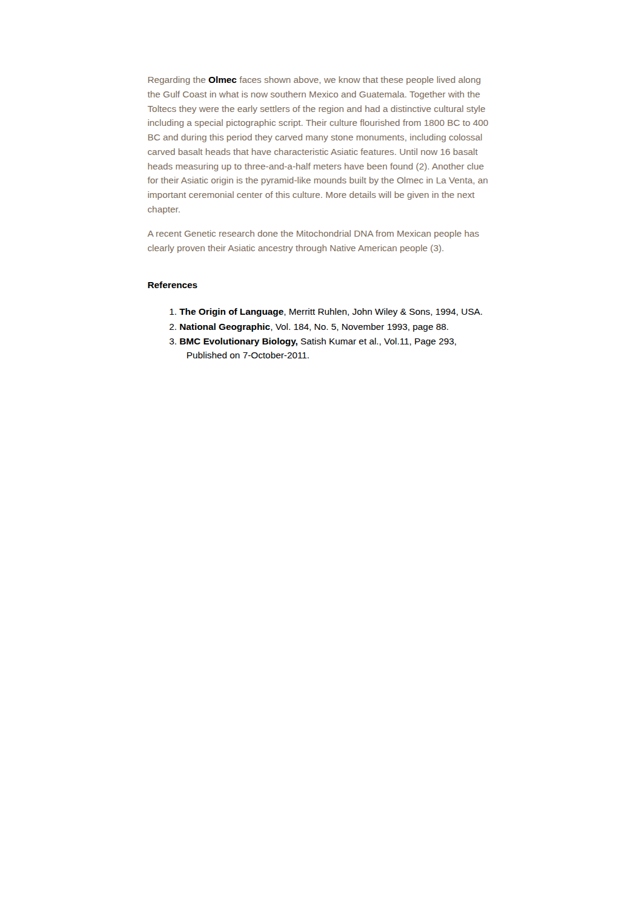Regarding the Olmec faces shown above, we know that these people lived along the Gulf Coast in what is now southern Mexico and Guatemala. Together with the Toltecs they were the early settlers of the region and had a distinctive cultural style including a special pictographic script. Their culture flourished from 1800 BC to 400 BC and during this period they carved many stone monuments, including colossal carved basalt heads that have characteristic Asiatic features. Until now 16 basalt heads measuring up to three-and-a-half meters have been found (2). Another clue for their Asiatic origin is the pyramid-like mounds built by the Olmec in La Venta, an important ceremonial center of this culture. More details will be given in the next chapter.
A recent Genetic research done the Mitochondrial DNA from Mexican people has clearly proven their Asiatic ancestry through Native American people (3).
References
The Origin of Language, Merritt Ruhlen, John Wiley & Sons, 1994, USA.
National Geographic, Vol. 184, No. 5, November 1993, page 88.
BMC Evolutionary Biology, Satish Kumar et al., Vol.11, Page 293, Published on 7-October-2011.